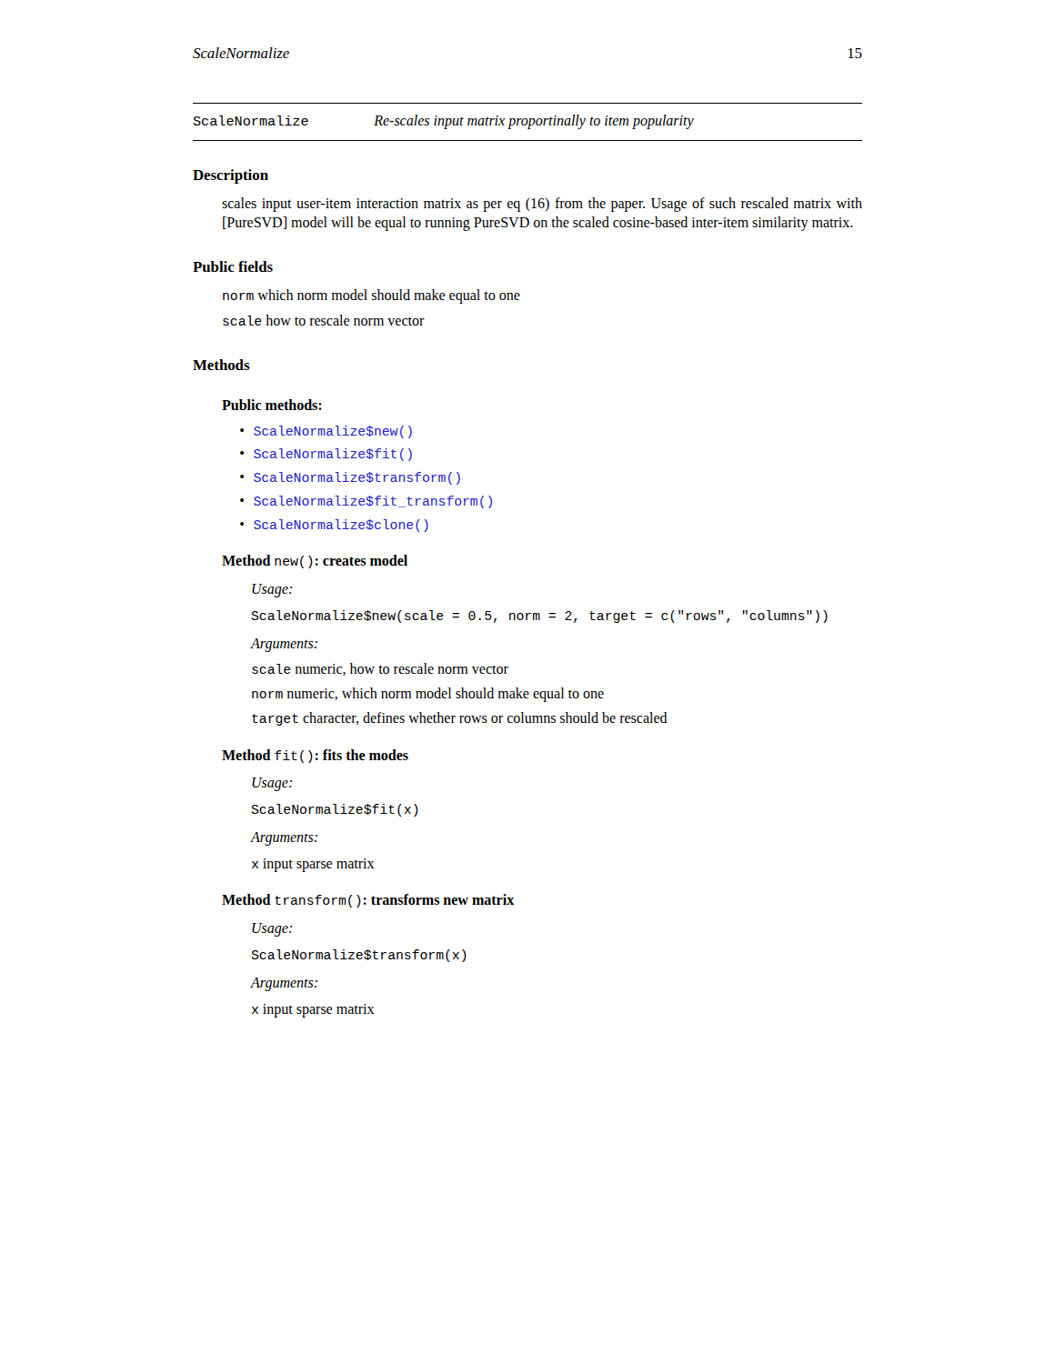ScaleNormalize 15
ScaleNormalize Re-scales input matrix proportinally to item popularity
Description
scales input user-item interaction matrix as per eq (16) from the paper. Usage of such rescaled matrix with [PureSVD] model will be equal to running PureSVD on the scaled cosine-based inter-item similarity matrix.
Public fields
norm which norm model should make equal to one
scale how to rescale norm vector
Methods
Public methods:
ScaleNormalize$new()
ScaleNormalize$fit()
ScaleNormalize$transform()
ScaleNormalize$fit_transform()
ScaleNormalize$clone()
Method new(): creates model
Usage:
ScaleNormalize$new(scale = 0.5, norm = 2, target = c("rows", "columns"))
Arguments:
scale numeric, how to rescale norm vector
norm numeric, which norm model should make equal to one
target character, defines whether rows or columns should be rescaled
Method fit(): fits the modes
Usage:
ScaleNormalize$fit(x)
Arguments:
x input sparse matrix
Method transform(): transforms new matrix
Usage:
ScaleNormalize$transform(x)
Arguments:
x input sparse matrix